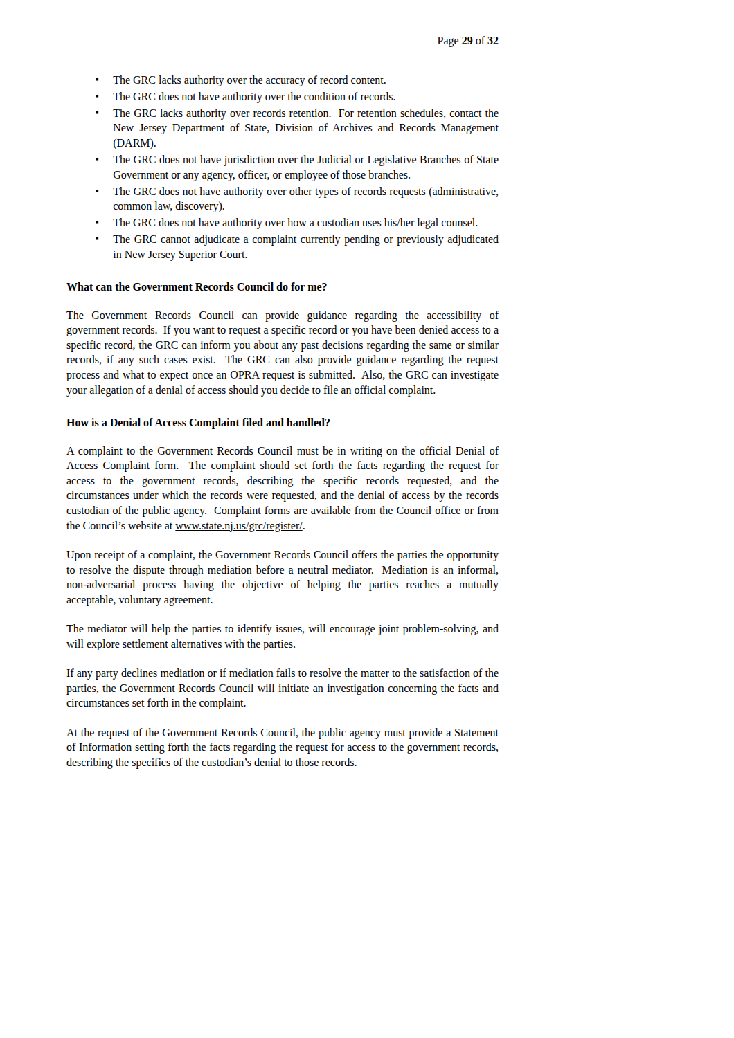Page 29 of 32
The GRC lacks authority over the accuracy of record content.
The GRC does not have authority over the condition of records.
The GRC lacks authority over records retention. For retention schedules, contact the New Jersey Department of State, Division of Archives and Records Management (DARM).
The GRC does not have jurisdiction over the Judicial or Legislative Branches of State Government or any agency, officer, or employee of those branches.
The GRC does not have authority over other types of records requests (administrative, common law, discovery).
The GRC does not have authority over how a custodian uses his/her legal counsel.
The GRC cannot adjudicate a complaint currently pending or previously adjudicated in New Jersey Superior Court.
What can the Government Records Council do for me?
The Government Records Council can provide guidance regarding the accessibility of government records. If you want to request a specific record or you have been denied access to a specific record, the GRC can inform you about any past decisions regarding the same or similar records, if any such cases exist. The GRC can also provide guidance regarding the request process and what to expect once an OPRA request is submitted. Also, the GRC can investigate your allegation of a denial of access should you decide to file an official complaint.
How is a Denial of Access Complaint filed and handled?
A complaint to the Government Records Council must be in writing on the official Denial of Access Complaint form. The complaint should set forth the facts regarding the request for access to the government records, describing the specific records requested, and the circumstances under which the records were requested, and the denial of access by the records custodian of the public agency. Complaint forms are available from the Council office or from the Council’s website at www.state.nj.us/grc/register/.
Upon receipt of a complaint, the Government Records Council offers the parties the opportunity to resolve the dispute through mediation before a neutral mediator. Mediation is an informal, non-adversarial process having the objective of helping the parties reaches a mutually acceptable, voluntary agreement.
The mediator will help the parties to identify issues, will encourage joint problem-solving, and will explore settlement alternatives with the parties.
If any party declines mediation or if mediation fails to resolve the matter to the satisfaction of the parties, the Government Records Council will initiate an investigation concerning the facts and circumstances set forth in the complaint.
At the request of the Government Records Council, the public agency must provide a Statement of Information setting forth the facts regarding the request for access to the government records, describing the specifics of the custodian’s denial to those records.